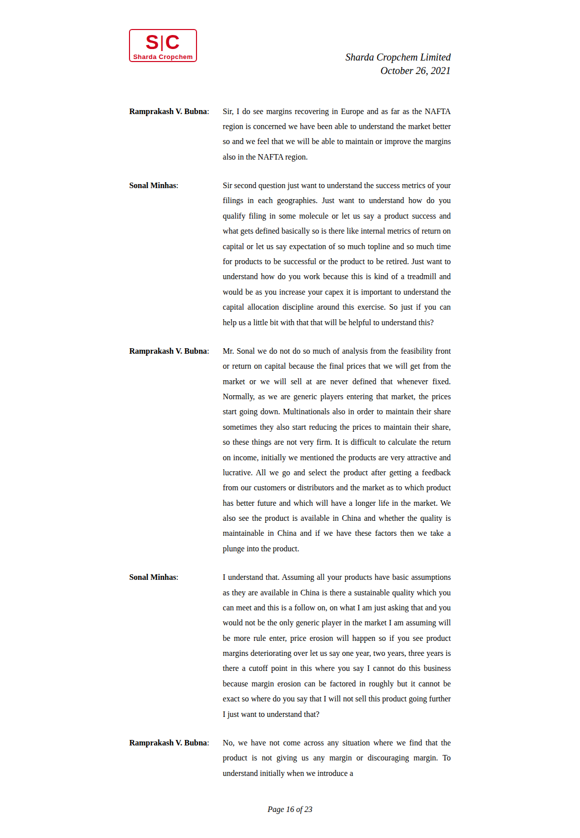S|C
Sharda Cropchem
Sharda Cropchem Limited
October 26, 2021
Ramprakash V. Bubna:
Sir, I do see margins recovering in Europe and as far as the NAFTA region is concerned we have been able to understand the market better so and we feel that we will be able to maintain or improve the margins also in the NAFTA region.
Sonal Minhas:
Sir second question just want to understand the success metrics of your filings in each geographies. Just want to understand how do you qualify filing in some molecule or let us say a product success and what gets defined basically so is there like internal metrics of return on capital or let us say expectation of so much topline and so much time for products to be successful or the product to be retired. Just want to understand how do you work because this is kind of a treadmill and would be as you increase your capex it is important to understand the capital allocation discipline around this exercise. So just if you can help us a little bit with that that will be helpful to understand this?
Ramprakash V. Bubna:
Mr. Sonal we do not do so much of analysis from the feasibility front or return on capital because the final prices that we will get from the market or we will sell at are never defined that whenever fixed. Normally, as we are generic players entering that market, the prices start going down. Multinationals also in order to maintain their share sometimes they also start reducing the prices to maintain their share, so these things are not very firm. It is difficult to calculate the return on income, initially we mentioned the products are very attractive and lucrative. All we go and select the product after getting a feedback from our customers or distributors and the market as to which product has better future and which will have a longer life in the market. We also see the product is available in China and whether the quality is maintainable in China and if we have these factors then we take a plunge into the product.
Sonal Minhas:
I understand that. Assuming all your products have basic assumptions as they are available in China is there a sustainable quality which you can meet and this is a follow on, on what I am just asking that and you would not be the only generic player in the market I am assuming will be more rule enter, price erosion will happen so if you see product margins deteriorating over let us say one year, two years, three years is there a cutoff point in this where you say I cannot do this business because margin erosion can be factored in roughly but it cannot be exact so where do you say that I will not sell this product going further I just want to understand that?
Ramprakash V. Bubna:
No, we have not come across any situation where we find that the product is not giving us any margin or discouraging margin. To understand initially when we introduce a
Page 16 of 23